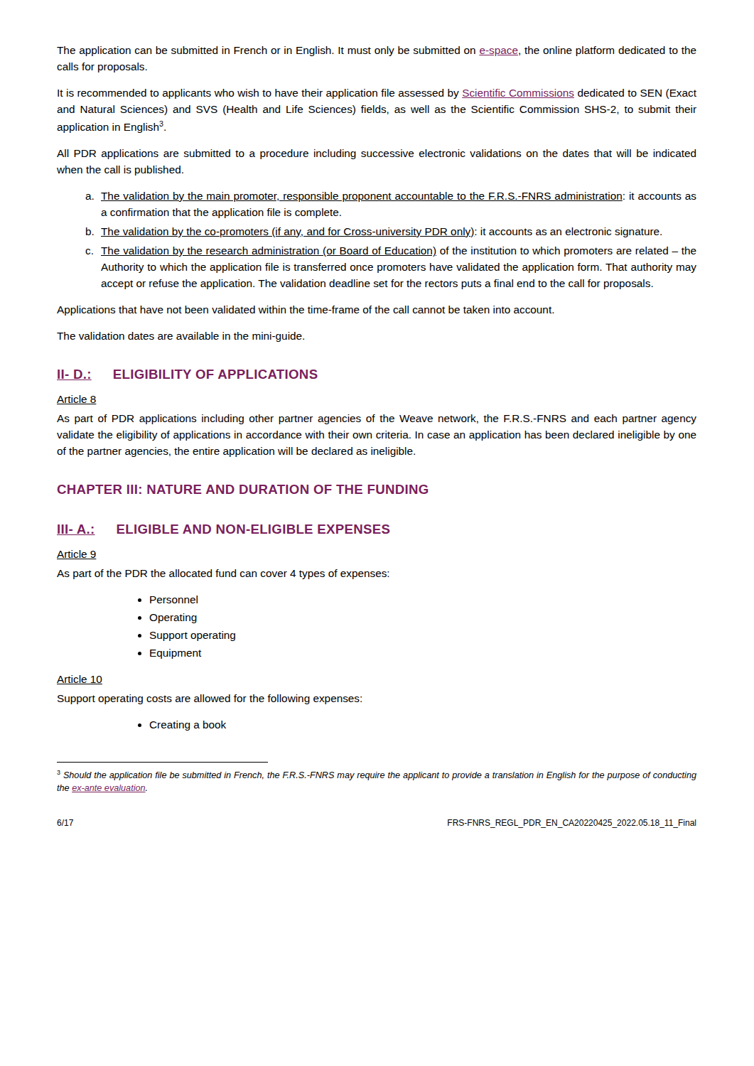The application can be submitted in French or in English. It must only be submitted on e-space, the online platform dedicated to the calls for proposals.
It is recommended to applicants who wish to have their application file assessed by Scientific Commissions dedicated to SEN (Exact and Natural Sciences) and SVS (Health and Life Sciences) fields, as well as the Scientific Commission SHS-2, to submit their application in English3.
All PDR applications are submitted to a procedure including successive electronic validations on the dates that will be indicated when the call is published.
a. The validation by the main promoter, responsible proponent accountable to the F.R.S.-FNRS administration: it accounts as a confirmation that the application file is complete.
b. The validation by the co-promoters (if any, and for Cross-university PDR only): it accounts as an electronic signature.
c. The validation by the research administration (or Board of Education) of the institution to which promoters are related – the Authority to which the application file is transferred once promoters have validated the application form. That authority may accept or refuse the application. The validation deadline set for the rectors puts a final end to the call for proposals.
Applications that have not been validated within the time-frame of the call cannot be taken into account.
The validation dates are available in the mini-guide.
II- D.: ELIGIBILITY OF APPLICATIONS
Article 8
As part of PDR applications including other partner agencies of the Weave network, the F.R.S.-FNRS and each partner agency validate the eligibility of applications in accordance with their own criteria. In case an application has been declared ineligible by one of the partner agencies, the entire application will be declared as ineligible.
CHAPTER III: NATURE AND DURATION OF THE FUNDING
III- A.: ELIGIBLE AND NON-ELIGIBLE EXPENSES
Article 9
As part of the PDR the allocated fund can cover 4 types of expenses:
Personnel
Operating
Support operating
Equipment
Article 10
Support operating costs are allowed for the following expenses:
Creating a book
3 Should the application file be submitted in French, the F.R.S.-FNRS may require the applicant to provide a translation in English for the purpose of conducting the ex-ante evaluation.
6/17 FRS-FNRS_REGL_PDR_EN_CA20220425_2022.05.18_11_Final